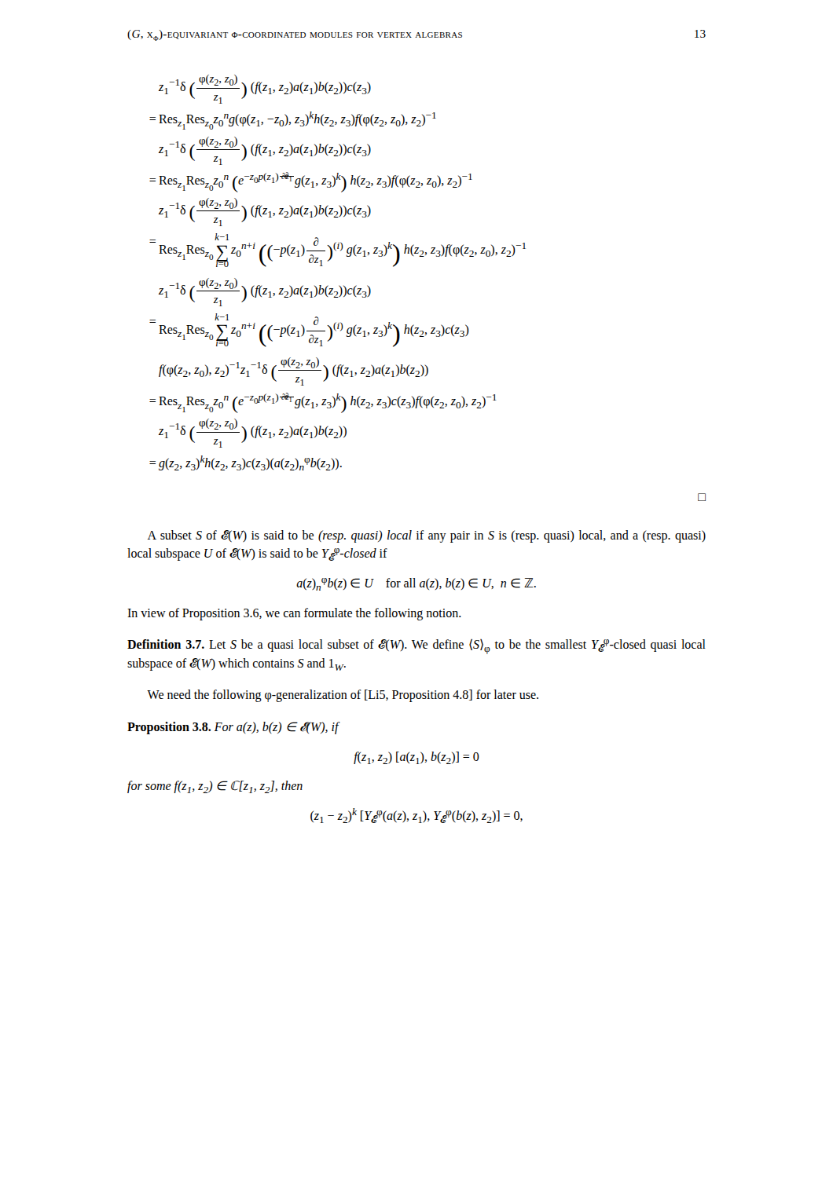(G, χφ)-equivariant φ-coordinated modules for vertex algebras 13
| | z 1 −1 δ ( φ( z 2 , z 0 ) z 1 ) ( f ( z 1 , z 2 ) a ( z 1 ) b ( z 2 )) c ( z 3 ) |
| = | Res z 1 Res z 0 z 0 n g (φ( z 1 , − z 0 ), z 3 ) k h ( z 2 , z 3 ) f (φ( z 2 , z 0 ), z 2 ) −1 |
| | z 1 −1 δ ( φ( z 2 , z 0 ) z 1 ) ( f ( z 1 , z 2 ) a ( z 1 ) b ( z 2 )) c ( z 3 ) |
| = | Res z 1 Res z 0 z 0 n ( e − z 0 p ( z 1 ) ∂ ∂ z 1 g ( z 1 , z 3 ) k ) h ( z 2 , z 3 ) f (φ( z 2 , z 0 ), z 2 ) −1 |
| | z 1 −1 δ ( φ( z 2 , z 0 ) z 1 ) ( f ( z 1 , z 2 ) a ( z 1 ) b ( z 2 )) c ( z 3 ) |
| = | Res z 1 Res z 0 k −1 ∑ i =0 z 0 n + i ( ( − p ( z 1 ) ∂ ∂ z 1 ) ( i ) g ( z 1 , z 3 ) k ) h ( z 2 , z 3 ) f (φ( z 2 , z 0 ), z 2 ) −1 |
| | z 1 −1 δ ( φ( z 2 , z 0 ) z 1 ) ( f ( z 1 , z 2 ) a ( z 1 ) b ( z 2 )) c ( z 3 ) |
| = | Res z 1 Res z 0 k −1 ∑ i =0 z 0 n + i ( ( − p ( z 1 ) ∂ ∂ z 1 ) ( i ) g ( z 1 , z 3 ) k ) h ( z 2 , z 3 ) c ( z 3 ) |
| | f (φ( z 2 , z 0 ), z 2 ) −1 z 1 −1 δ ( φ( z 2 , z 0 ) z 1 ) ( f ( z 1 , z 2 ) a ( z 1 ) b ( z 2 )) |
| = | Res z 1 Res z 0 z 0 n ( e − z 0 p ( z 1 ) ∂ ∂ z 1 g ( z 1 , z 3 ) k ) h ( z 2 , z 3 ) c ( z 3 ) f (φ( z 2 , z 0 ), z 2 ) −1 |
| | z 1 −1 δ ( φ( z 2 , z 0 ) z 1 ) ( f ( z 1 , z 2 ) a ( z 1 ) b ( z 2 )) |
| = | g ( z 2 , z 3 ) k h ( z 2 , z 3 ) c ( z 3 )( a ( z 2 ) n φ b ( z 2 )). |
□
A subset S of 𝓔(W) is said to be (resp. quasi) local if any pair in S is (resp. quasi) local, and a (resp. quasi) local subspace U of 𝓔(W) is said to be Y𝓔φ-closed if
a(z)nφb(z) ∈ U for all a(z), b(z) ∈ U, n ∈ ℤ.
In view of Proposition 3.6, we can formulate the following notion.
Definition 3.7. Let S be a quasi local subset of 𝓔(W). We define ⟨S⟩φ to be the smallest Y𝓔φ-closed quasi local subspace of 𝓔(W) which contains S and 1W.
We need the following φ-generalization of [Li5, Proposition 4.8] for later use.
Proposition 3.8. For a(z), b(z) ∈ 𝓔(W), if
f(z1, z2) [a(z1), b(z2)] = 0
for some f(z1, z2) ∈ ℂ[z1, z2], then
(z1 − z2)k [Y𝓔φ(a(z), z1), Y𝓔φ(b(z), z2)] = 0,